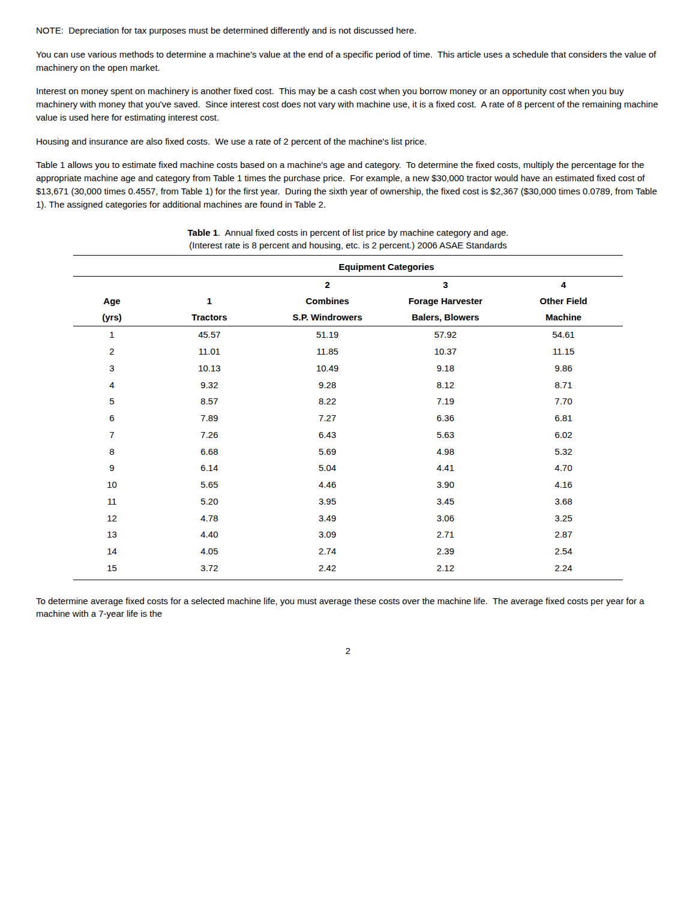NOTE: Depreciation for tax purposes must be determined differently and is not discussed here.
You can use various methods to determine a machine's value at the end of a specific period of time. This article uses a schedule that considers the value of machinery on the open market.
Interest on money spent on machinery is another fixed cost. This may be a cash cost when you borrow money or an opportunity cost when you buy machinery with money that you've saved. Since interest cost does not vary with machine use, it is a fixed cost. A rate of 8 percent of the remaining machine value is used here for estimating interest cost.
Housing and insurance are also fixed costs. We use a rate of 2 percent of the machine's list price.
Table 1 allows you to estimate fixed machine costs based on a machine's age and category. To determine the fixed costs, multiply the percentage for the appropriate machine age and category from Table 1 times the purchase price. For example, a new $30,000 tractor would have an estimated fixed cost of $13,671 (30,000 times 0.4557, from Table 1) for the first year. During the sixth year of ownership, the fixed cost is $2,367 ($30,000 times 0.0789, from Table 1). The assigned categories for additional machines are found in Table 2.
Table 1. Annual fixed costs in percent of list price by machine category and age.
(Interest rate is 8 percent and housing, etc. is 2 percent.) 2006 ASAE Standards
| | Equipment Categories |
| | | 2 | 3 | 4 |
| Age | 1 | Combines | Forage Harvester | Other Field |
| (yrs) | Tractors | S.P. Windrowers | Balers, Blowers | Machine |
| 1 | 45.57 | 51.19 | 57.92 | 54.61 |
| 2 | 11.01 | 11.85 | 10.37 | 11.15 |
| 3 | 10.13 | 10.49 | 9.18 | 9.86 |
| 4 | 9.32 | 9.28 | 8.12 | 8.71 |
| 5 | 8.57 | 8.22 | 7.19 | 7.70 |
| 6 | 7.89 | 7.27 | 6.36 | 6.81 |
| 7 | 7.26 | 6.43 | 5.63 | 6.02 |
| 8 | 6.68 | 5.69 | 4.98 | 5.32 |
| 9 | 6.14 | 5.04 | 4.41 | 4.70 |
| 10 | 5.65 | 4.46 | 3.90 | 4.16 |
| 11 | 5.20 | 3.95 | 3.45 | 3.68 |
| 12 | 4.78 | 3.49 | 3.06 | 3.25 |
| 13 | 4.40 | 3.09 | 2.71 | 2.87 |
| 14 | 4.05 | 2.74 | 2.39 | 2.54 |
| 15 | 3.72 | 2.42 | 2.12 | 2.24 |
To determine average fixed costs for a selected machine life, you must average these costs over the machine life. The average fixed costs per year for a machine with a 7-year life is the
2